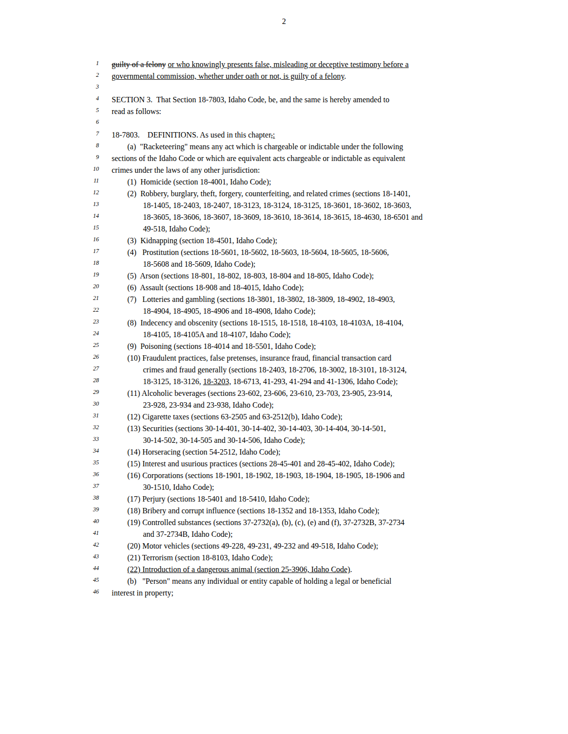2
guilty of a felony or who knowingly presents false, misleading or deceptive testimony before a
governmental commission, whether under oath or not, is guilty of a felony.
SECTION 3. That Section 18-7803, Idaho Code, be, and the same is hereby amended to
read as follows:
18-7803. DEFINITIONS. As used in this chapter,:
(a) "Racketeering" means any act which is chargeable or indictable under the following
sections of the Idaho Code or which are equivalent acts chargeable or indictable as equivalent
crimes under the laws of any other jurisdiction:
(1) Homicide (section 18-4001, Idaho Code);
(2) Robbery, burglary, theft, forgery, counterfeiting, and related crimes (sections 18-1401,
18-1405, 18-2403, 18-2407, 18-3123, 18-3124, 18-3125, 18-3601, 18-3602, 18-3603,
18-3605, 18-3606, 18-3607, 18-3609, 18-3610, 18-3614, 18-3615, 18-4630, 18-6501 and
49-518, Idaho Code);
(3) Kidnapping (section 18-4501, Idaho Code);
(4) Prostitution (sections 18-5601, 18-5602, 18-5603, 18-5604, 18-5605, 18-5606,
18-5608 and 18-5609, Idaho Code);
(5) Arson (sections 18-801, 18-802, 18-803, 18-804 and 18-805, Idaho Code);
(6) Assault (sections 18-908 and 18-4015, Idaho Code);
(7) Lotteries and gambling (sections 18-3801, 18-3802, 18-3809, 18-4902, 18-4903,
18-4904, 18-4905, 18-4906 and 18-4908, Idaho Code);
(8) Indecency and obscenity (sections 18-1515, 18-1518, 18-4103, 18-4103A, 18-4104,
18-4105, 18-4105A and 18-4107, Idaho Code);
(9) Poisoning (sections 18-4014 and 18-5501, Idaho Code);
(10) Fraudulent practices, false pretenses, insurance fraud, financial transaction card
crimes and fraud generally (sections 18-2403, 18-2706, 18-3002, 18-3101, 18-3124,
18-3125, 18-3126, 18-3203, 18-6713, 41-293, 41-294 and 41-1306, Idaho Code);
(11) Alcoholic beverages (sections 23-602, 23-606, 23-610, 23-703, 23-905, 23-914,
23-928, 23-934 and 23-938, Idaho Code);
(12) Cigarette taxes (sections 63-2505 and 63-2512(b), Idaho Code);
(13) Securities (sections 30-14-401, 30-14-402, 30-14-403, 30-14-404, 30-14-501,
30-14-502, 30-14-505 and 30-14-506, Idaho Code);
(14) Horseracing (section 54-2512, Idaho Code);
(15) Interest and usurious practices (sections 28-45-401 and 28-45-402, Idaho Code);
(16) Corporations (sections 18-1901, 18-1902, 18-1903, 18-1904, 18-1905, 18-1906 and
30-1510, Idaho Code);
(17) Perjury (sections 18-5401 and 18-5410, Idaho Code);
(18) Bribery and corrupt influence (sections 18-1352 and 18-1353, Idaho Code);
(19) Controlled substances (sections 37-2732(a), (b), (c), (e) and (f), 37-2732B, 37-2734
and 37-2734B, Idaho Code);
(20) Motor vehicles (sections 49-228, 49-231, 49-232 and 49-518, Idaho Code);
(21) Terrorism (section 18-8103, Idaho Code);
(22) Introduction of a dangerous animal (section 25-3906, Idaho Code).
(b) "Person" means any individual or entity capable of holding a legal or beneficial
interest in property;